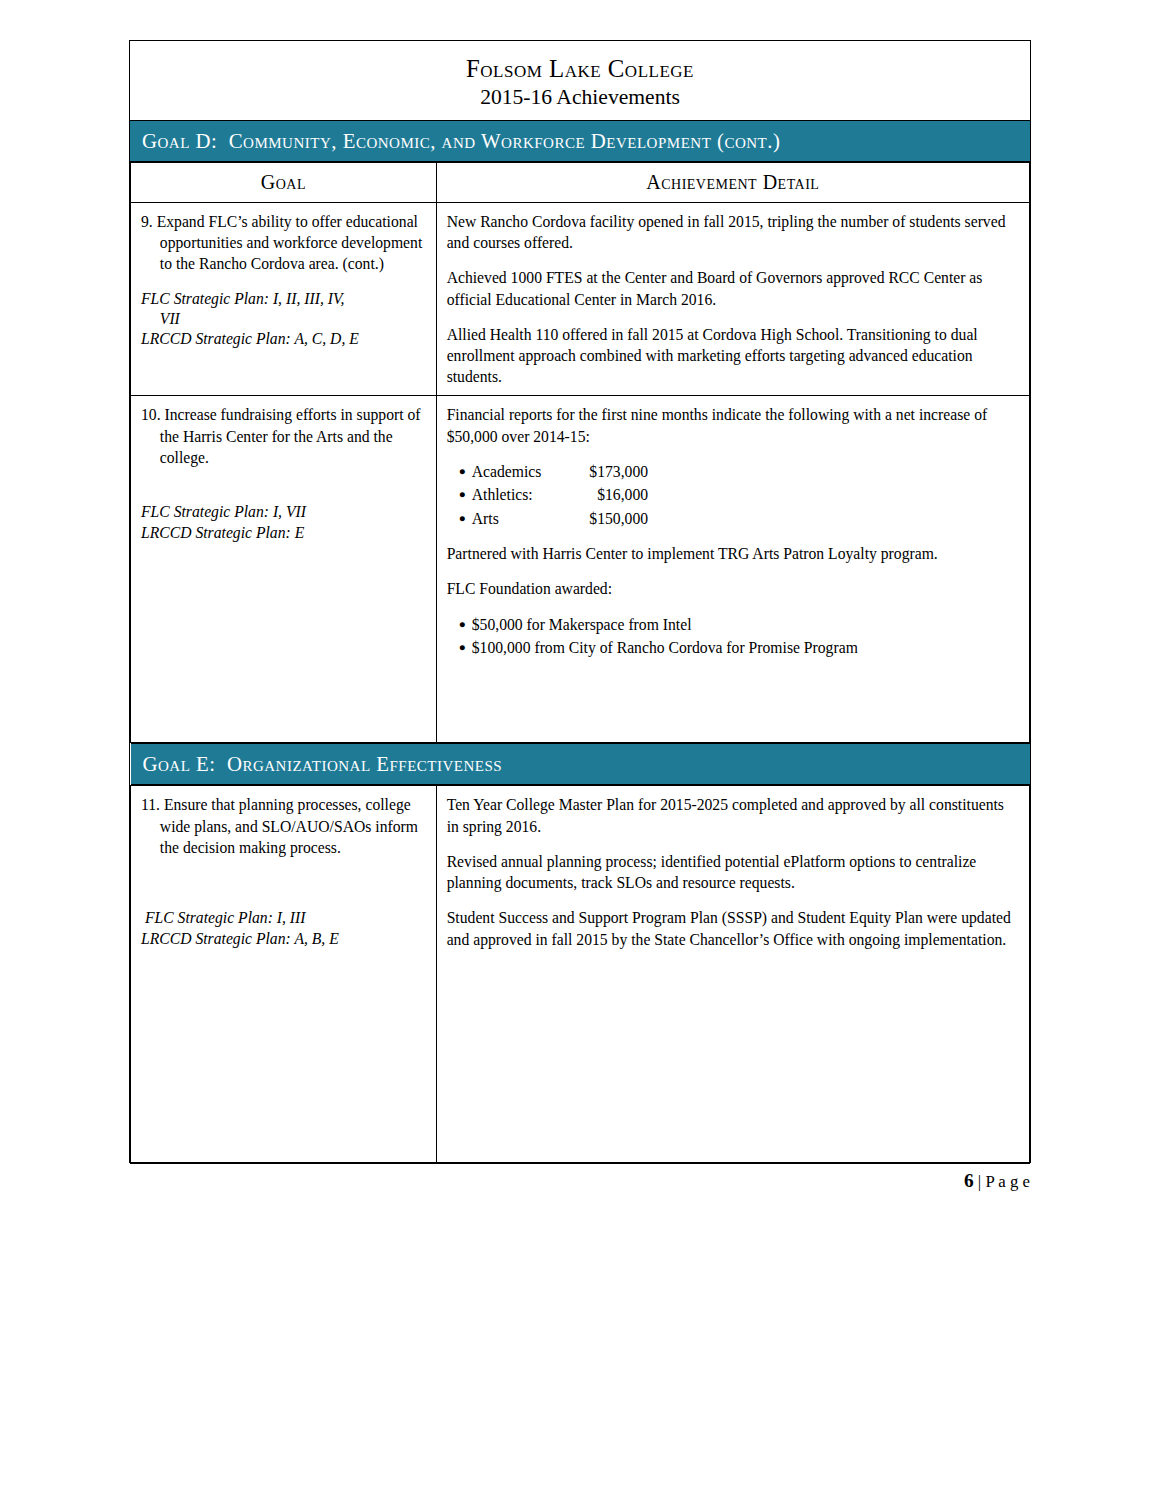Folsom Lake College
2015-16 Achievements
Goal D: Community, Economic, and Workforce Development (cont.)
| Goal | Achievement Detail |
| --- | --- |
| 9. Expand FLC’s ability to offer educational opportunities and workforce development to the Rancho Cordova area. (cont.) FLC Strategic Plan: I, II, III, IV, VII LRCCD Strategic Plan: A, C, D, E | New Rancho Cordova facility opened in fall 2015, tripling the number of students served and courses offered. Achieved 1000 FTES at the Center and Board of Governors approved RCC Center as official Educational Center in March 2016. Allied Health 110 offered in fall 2015 at Cordova High School. Transitioning to dual enrollment approach combined with marketing efforts targeting advanced education students. |
| 10. Increase fundraising efforts in support of the Harris Center for the Arts and the college. FLC Strategic Plan: I, VII LRCCD Strategic Plan: E | Financial reports for the first nine months indicate the following with a net increase of $50,000 over 2014-15: Academics $173,000 Athletics: $16,000 Arts $150,000 Partnered with Harris Center to implement TRG Arts Patron Loyalty program. FLC Foundation awarded: $50,000 for Makerspace from Intel $100,000 from City of Rancho Cordova for Promise Program |
| Goal E: Organizational Effectiveness |
| 11. Ensure that planning processes, college wide plans, and SLO/AUO/SAOs inform the decision making process. FLC Strategic Plan: I, III LRCCD Strategic Plan: A, B, E | Ten Year College Master Plan for 2015-2025 completed and approved by all constituents in spring 2016. Revised annual planning process; identified potential ePlatform options to centralize planning documents, track SLOs and resource requests. Student Success and Support Program Plan (SSSP) and Student Equity Plan were updated and approved in fall 2015 by the State Chancellor’s Office with ongoing implementation. |
6 | P a g e